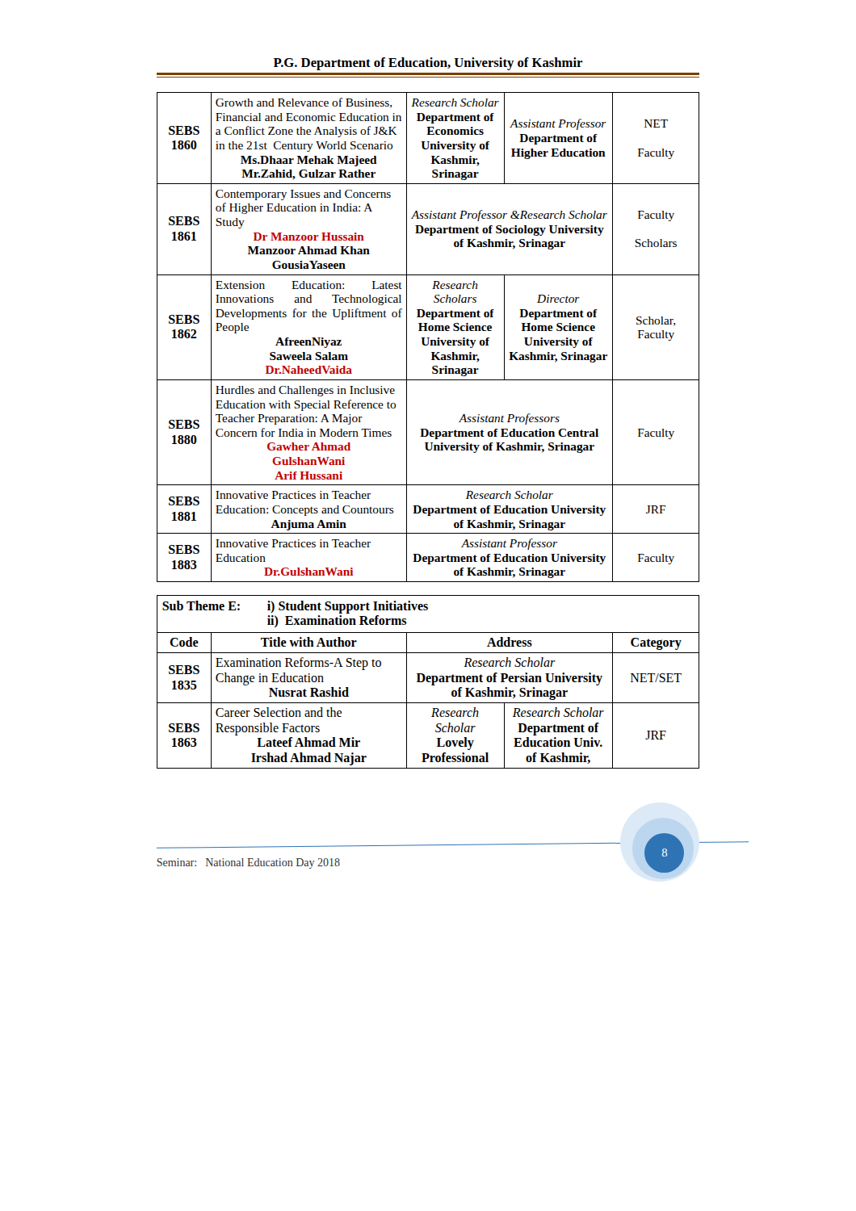P.G. Department of Education, University of Kashmir
| SEBS 1860 | Growth and Relevance of Business, Financial and Economic Education in a Conflict Zone the Analysis of J&K in the 21st Century World Scenario Ms.Dhaar Mehak Majeed Mr.Zahid, Gulzar Rather | Research Scholar Department of Economics University of Kashmir, Srinagar | Assistant Professor Department of Higher Education | NET Faculty |
| SEBS 1861 | Contemporary Issues and Concerns of Higher Education in India: A Study Dr Manzoor Hussain Manzoor Ahmad Khan GousiaYaseen | Assistant Professor &Research Scholar Department of Sociology University of Kashmir, Srinagar | Faculty Scholars |
| SEBS 1862 | Extension Education: Latest Innovations and Technological Developments for the Upliftment of People AfreenNiyaz Saweela Salam Dr.NaheedVaida | Research Scholars Department of Home Science University of Kashmir, Srinagar | Director Department of Home Science University of Kashmir, Srinagar | Scholar, Faculty |
| SEBS 1880 | Hurdles and Challenges in Inclusive Education with Special Reference to Teacher Preparation: A Major Concern for India in Modern Times Gawher Ahmad GulshanWani Arif Hussani | Assistant Professors Department of Education Central University of Kashmir, Srinagar | Faculty |
| SEBS 1881 | Innovative Practices in Teacher Education: Concepts and Countours Anjuma Amin | Research Scholar Department of Education University of Kashmir, Srinagar | JRF |
| SEBS 1883 | Innovative Practices in Teacher Education Dr.GulshanWani | Assistant Professor Department of Education University of Kashmir, Srinagar | Faculty |
| Sub Theme E: i) Student Support Initiatives ii) Examination Reforms |
| Code | Title with Author | Address | Category |
| SEBS 1835 | Examination Reforms-A Step to Change in Education Nusrat Rashid | Research Scholar Department of Persian University of Kashmir, Srinagar | NET/SET |
| SEBS 1863 | Career Selection and the Responsible Factors Lateef Ahmad Mir Irshad Ahmad Najar | Research Scholar Lovely Professional | Research Scholar Department of Education Univ. of Kashmir, | JRF |
Seminar: National Education Day 2018
8